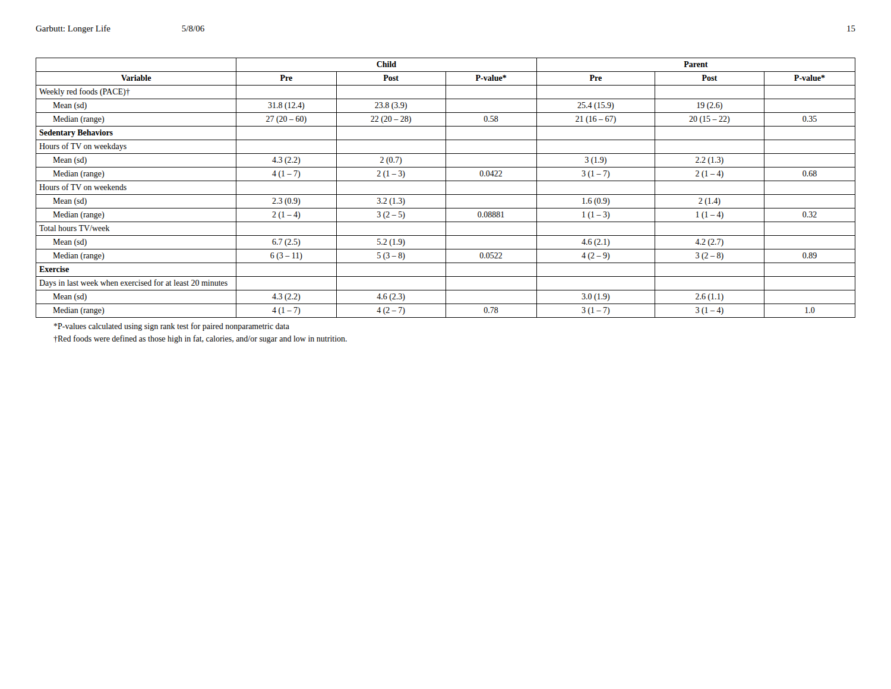Garbutt: Longer Life
5/8/06
15
| | Child | Parent |
| --- | --- | --- |
| Variable | Pre | Post | P-value* | Pre | Post | P-value* |
| Weekly red foods (PACE)† | | | | | | |
| Mean (sd) | 31.8 (12.4) | 23.8 (3.9) | | 25.4 (15.9) | 19 (2.6) | |
| Median (range) | 27 (20 – 60) | 22 (20 – 28) | 0.58 | 21 (16 – 67) | 20 (15 – 22) | 0.35 |
| Sedentary Behaviors | | | | | | |
| Hours of TV on weekdays | | | | | | |
| Mean (sd) | 4.3 (2.2) | 2 (0.7) | | 3 (1.9) | 2.2 (1.3) | |
| Median (range) | 4 (1 – 7) | 2 (1 – 3) | 0.0422 | 3 (1 – 7) | 2 (1 – 4) | 0.68 |
| Hours of TV on weekends | | | | | | |
| Mean (sd) | 2.3 (0.9) | 3.2 (1.3) | | 1.6 (0.9) | 2 (1.4) | |
| Median (range) | 2 (1 – 4) | 3 (2 – 5) | 0.08881 | 1 (1 – 3) | 1 (1 – 4) | 0.32 |
| Total hours TV/week | | | | | | |
| Mean (sd) | 6.7 (2.5) | 5.2 (1.9) | | 4.6 (2.1) | 4.2 (2.7) | |
| Median (range) | 6 (3 – 11) | 5 (3 – 8) | 0.0522 | 4 (2 – 9) | 3 (2 – 8) | 0.89 |
| Exercise | | | | | | |
| Days in last week when exercised for at least 20 minutes | | | | | | |
| Mean (sd) | 4.3 (2.2) | 4.6 (2.3) | | 3.0 (1.9) | 2.6 (1.1) | |
| Median (range) | 4 (1 – 7) | 4 (2 – 7) | 0.78 | 3 (1 – 7) | 3 (1 – 4) | 1.0 |
*P-values calculated using sign rank test for paired nonparametric data
†Red foods were defined as those high in fat, calories, and/or sugar and low in nutrition.